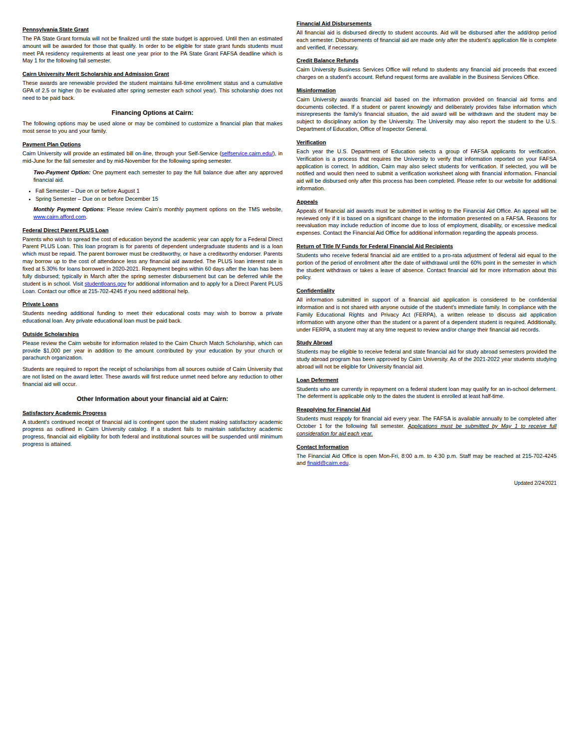Pennsylvania State Grant
The PA State Grant formula will not be finalized until the state budget is approved. Until then an estimated amount will be awarded for those that qualify. In order to be eligible for state grant funds students must meet PA residency requirements at least one year prior to the PA State Grant FAFSA deadline which is May 1 for the following fall semester.
Cairn University Merit Scholarship and Admission Grant
These awards are renewable provided the student maintains full-time enrollment status and a cumulative GPA of 2.5 or higher (to be evaluated after spring semester each school year). This scholarship does not need to be paid back.
Financing Options at Cairn:
The following options may be used alone or may be combined to customize a financial plan that makes most sense to you and your family.
Payment Plan Options
Cairn University will provide an estimated bill on-line, through your Self-Service (selfservice.cairn.edu/), in mid-June for the fall semester and by mid-November for the following spring semester.
Two-Payment Option: One payment each semester to pay the full balance due after any approved financial aid.
Fall Semester – Due on or before August 1
Spring Semester – Due on or before December 15
Monthly Payment Options: Please review Cairn's monthly payment options on the TMS website, www.cairn.afford.com.
Federal Direct Parent PLUS Loan
Parents who wish to spread the cost of education beyond the academic year can apply for a Federal Direct Parent PLUS Loan. This loan program is for parents of dependent undergraduate students and is a loan which must be repaid. The parent borrower must be creditworthy, or have a creditworthy endorser. Parents may borrow up to the cost of attendance less any financial aid awarded. The PLUS loan interest rate is fixed at 5.30% for loans borrowed in 2020-2021. Repayment begins within 60 days after the loan has been fully disbursed; typically in March after the spring semester disbursement but can be deferred while the student is in school. Visit studentloans.gov for additional information and to apply for a Direct Parent PLUS Loan. Contact our office at 215-702-4245 if you need additional help.
Private Loans
Students needing additional funding to meet their educational costs may wish to borrow a private educational loan. Any private educational loan must be paid back.
Outside Scholarships
Please review the Cairn website for information related to the Cairn Church Match Scholarship, which can provide $1,000 per year in addition to the amount contributed by your education by your church or parachurch organization.
Students are required to report the receipt of scholarships from all sources outside of Cairn University that are not listed on the award letter. These awards will first reduce unmet need before any reduction to other financial aid will occur.
Other Information about your financial aid at Cairn:
Satisfactory Academic Progress
A student's continued receipt of financial aid is contingent upon the student making satisfactory academic progress as outlined in Cairn University catalog. If a student fails to maintain satisfactory academic progress, financial aid eligibility for both federal and institutional sources will be suspended until minimum progress is attained.
Financial Aid Disbursements
All financial aid is disbursed directly to student accounts. Aid will be disbursed after the add/drop period each semester. Disbursements of financial aid are made only after the student's application file is complete and verified, if necessary.
Credit Balance Refunds
Cairn University Business Services Office will refund to students any financial aid proceeds that exceed charges on a student's account. Refund request forms are available in the Business Services Office.
Misinformation
Cairn University awards financial aid based on the information provided on financial aid forms and documents collected. If a student or parent knowingly and deliberately provides false information which misrepresents the family's financial situation, the aid award will be withdrawn and the student may be subject to disciplinary action by the University. The University may also report the student to the U.S. Department of Education, Office of Inspector General.
Verification
Each year the U.S. Department of Education selects a group of FAFSA applicants for verification. Verification is a process that requires the University to verify that information reported on your FAFSA application is correct. In addition, Cairn may also select students for verification. If selected, you will be notified and would then need to submit a verification worksheet along with financial information. Financial aid will be disbursed only after this process has been completed. Please refer to our website for additional information.
Appeals
Appeals of financial aid awards must be submitted in writing to the Financial Aid Office. An appeal will be reviewed only if it is based on a significant change to the information presented on a FAFSA. Reasons for reevaluation may include reduction of income due to loss of employment, disability, or excessive medical expenses. Contact the Financial Aid Office for additional information regarding the appeals process.
Return of Title IV Funds for Federal Financial Aid Recipients
Students who receive federal financial aid are entitled to a pro-rata adjustment of federal aid equal to the portion of the period of enrollment after the date of withdrawal until the 60% point in the semester in which the student withdraws or takes a leave of absence. Contact financial aid for more information about this policy.
Confidentiality
All information submitted in support of a financial aid application is considered to be confidential information and is not shared with anyone outside of the student's immediate family. In compliance with the Family Educational Rights and Privacy Act (FERPA), a written release to discuss aid application information with anyone other than the student or a parent of a dependent student is required. Additionally, under FERPA, a student may at any time request to review and/or change their financial aid records.
Study Abroad
Students may be eligible to receive federal and state financial aid for study abroad semesters provided the study abroad program has been approved by Cairn University. As of the 2021-2022 year students studying abroad will not be eligible for University financial aid.
Loan Deferment
Students who are currently in repayment on a federal student loan may qualify for an in-school deferment. The deferment is applicable only to the dates the student is enrolled at least half-time.
Reapplying for Financial Aid
Students must reapply for financial aid every year. The FAFSA is available annually to be completed after October 1 for the following fall semester. Applications must be submitted by May 1 to receive full consideration for aid each year.
Contact Information
The Financial Aid Office is open Mon-Fri, 8:00 a.m. to 4:30 p.m. Staff may be reached at 215-702-4245 and finaid@cairn.edu.
Updated 2/24/2021